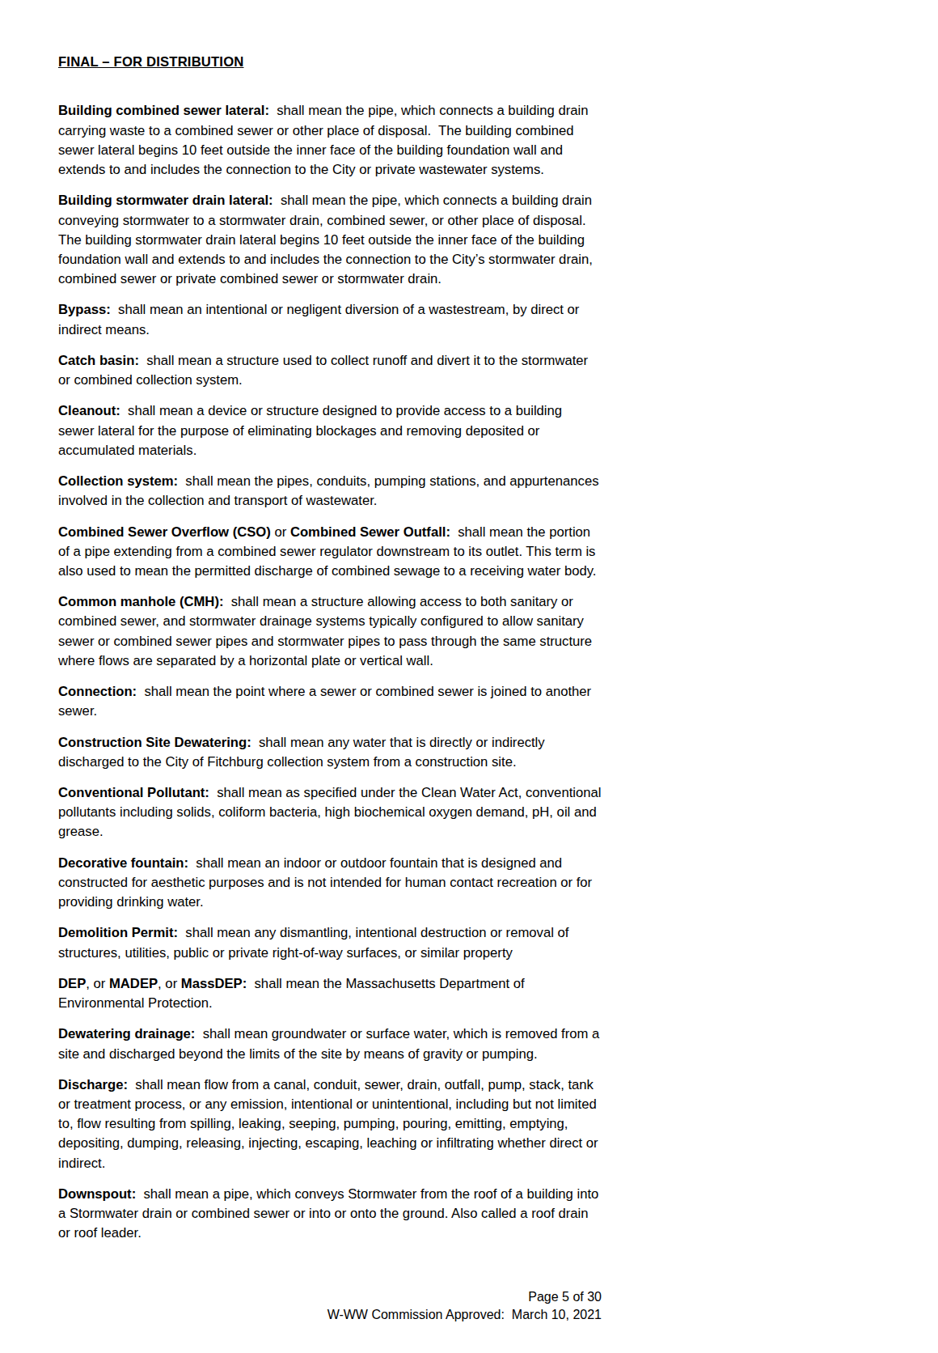FINAL – FOR DISTRIBUTION
Building combined sewer lateral: shall mean the pipe, which connects a building drain carrying waste to a combined sewer or other place of disposal. The building combined sewer lateral begins 10 feet outside the inner face of the building foundation wall and extends to and includes the connection to the City or private wastewater systems.
Building stormwater drain lateral: shall mean the pipe, which connects a building drain conveying stormwater to a stormwater drain, combined sewer, or other place of disposal. The building stormwater drain lateral begins 10 feet outside the inner face of the building foundation wall and extends to and includes the connection to the City’s stormwater drain, combined sewer or private combined sewer or stormwater drain.
Bypass: shall mean an intentional or negligent diversion of a wastestream, by direct or indirect means.
Catch basin: shall mean a structure used to collect runoff and divert it to the stormwater or combined collection system.
Cleanout: shall mean a device or structure designed to provide access to a building sewer lateral for the purpose of eliminating blockages and removing deposited or accumulated materials.
Collection system: shall mean the pipes, conduits, pumping stations, and appurtenances involved in the collection and transport of wastewater.
Combined Sewer Overflow (CSO) or Combined Sewer Outfall: shall mean the portion of a pipe extending from a combined sewer regulator downstream to its outlet. This term is also used to mean the permitted discharge of combined sewage to a receiving water body.
Common manhole (CMH): shall mean a structure allowing access to both sanitary or combined sewer, and stormwater drainage systems typically configured to allow sanitary sewer or combined sewer pipes and stormwater pipes to pass through the same structure where flows are separated by a horizontal plate or vertical wall.
Connection: shall mean the point where a sewer or combined sewer is joined to another sewer.
Construction Site Dewatering: shall mean any water that is directly or indirectly discharged to the City of Fitchburg collection system from a construction site.
Conventional Pollutant: shall mean as specified under the Clean Water Act, conventional pollutants including solids, coliform bacteria, high biochemical oxygen demand, pH, oil and grease.
Decorative fountain: shall mean an indoor or outdoor fountain that is designed and constructed for aesthetic purposes and is not intended for human contact recreation or for providing drinking water.
Demolition Permit: shall mean any dismantling, intentional destruction or removal of structures, utilities, public or private right-of-way surfaces, or similar property
DEP, or MADEP, or MassDEP: shall mean the Massachusetts Department of Environmental Protection.
Dewatering drainage: shall mean groundwater or surface water, which is removed from a site and discharged beyond the limits of the site by means of gravity or pumping.
Discharge: shall mean flow from a canal, conduit, sewer, drain, outfall, pump, stack, tank or treatment process, or any emission, intentional or unintentional, including but not limited to, flow resulting from spilling, leaking, seeping, pumping, pouring, emitting, emptying, depositing, dumping, releasing, injecting, escaping, leaching or infiltrating whether direct or indirect.
Downspout: shall mean a pipe, which conveys Stormwater from the roof of a building into a Stormwater drain or combined sewer or into or onto the ground. Also called a roof drain or roof leader.
Page 5 of 30
W-WW Commission Approved: March 10, 2021